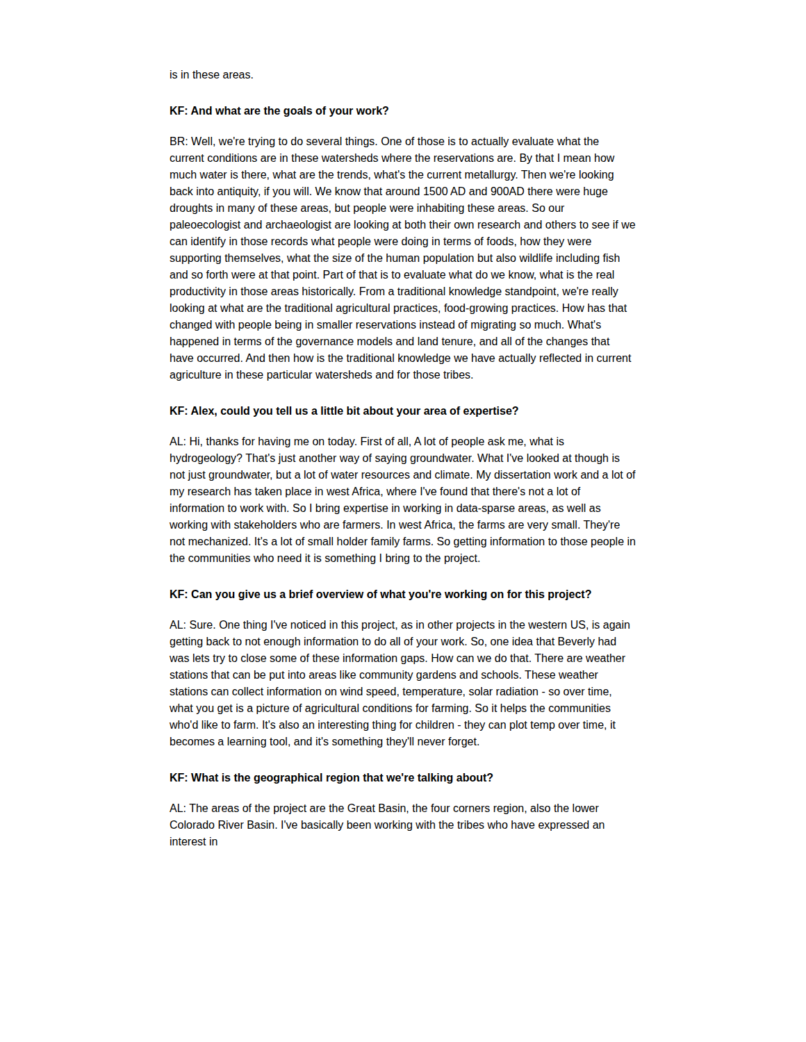is in these areas.
KF: And what are the goals of your work?
BR: Well, we're trying to do several things. One of those is to actually evaluate what the current conditions are in these watersheds where the reservations are. By that I mean how much water is there, what are the trends, what's the current metallurgy. Then we're looking back into antiquity, if you will. We know that around 1500 AD and 900AD there were huge droughts in many of these areas, but people were inhabiting these areas. So our paleoecologist and archaeologist are looking at both their own research and others to see if we can identify in those records what people were doing in terms of foods, how they were supporting themselves, what the size of the human population but also wildlife including fish and so forth were at that point. Part of that is to evaluate what do we know, what is the real productivity in those areas historically. From a traditional knowledge standpoint, we're really looking at what are the traditional agricultural practices, food-growing practices. How has that changed with people being in smaller reservations instead of migrating so much. What's happened in terms of the governance models and land tenure, and all of the changes that have occurred. And then how is the traditional knowledge we have actually reflected in current agriculture in these particular watersheds and for those tribes.
KF: Alex, could you tell us a little bit about your area of expertise?
AL: Hi, thanks for having me on today. First of all, A lot of people ask me, what is hydrogeology? That's just another way of saying groundwater. What I've looked at though is not just groundwater, but a lot of water resources and climate. My dissertation work and a lot of my research has taken place in west Africa, where I've found that there's not a lot of information to work with. So I bring expertise in working in data-sparse areas, as well as working with stakeholders who are farmers. In west Africa, the farms are very small. They're not mechanized. It's a lot of small holder family farms. So getting information to those people in the communities who need it is something I bring to the project.
KF: Can you give us a brief overview of what you're working on for this project?
AL: Sure. One thing I've noticed in this project, as in other projects in the western US, is again getting back to not enough information to do all of your work. So, one idea that Beverly had was lets try to close some of these information gaps. How can we do that. There are weather stations that can be put into areas like community gardens and schools. These weather stations can collect information on wind speed, temperature, solar radiation - so over time, what you get is a picture of agricultural conditions for farming. So it helps the communities who'd like to farm. It's also an interesting thing for children - they can plot temp over time, it becomes a learning tool, and it's something they'll never forget.
KF: What is the geographical region that we're talking about?
AL: The areas of the project are the Great Basin, the four corners region, also the lower Colorado River Basin. I've basically been working with the tribes who have expressed an interest in